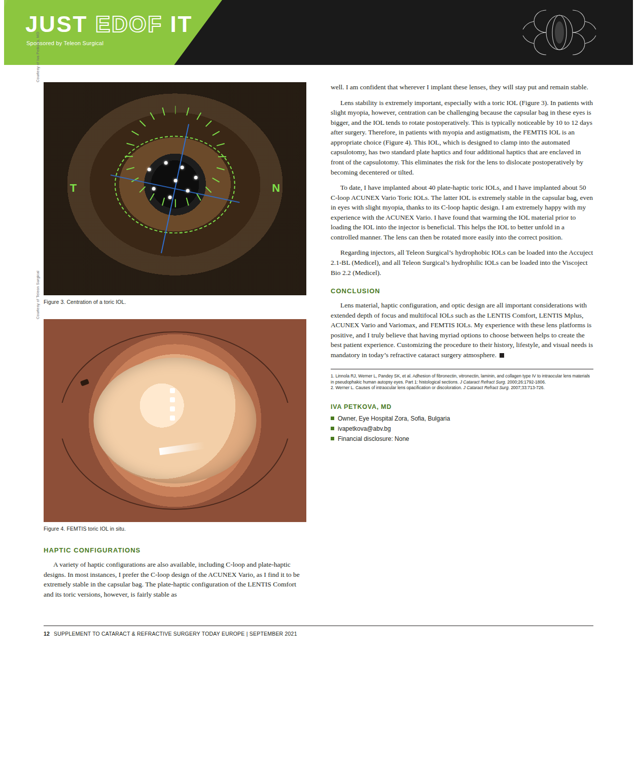JUST EDOF IT
Sponsored by Teleon Surgical
Courtesy of Iva Petkova, MD
T
N
Figure 3. Centration of a toric IOL.
Courtesy of Teleon Surgical
Figure 4. FEMTIS toric IOL in situ.
Haptic Configurations
A variety of haptic configurations are also available, including C-loop and plate-haptic designs. In most instances, I prefer the C-loop design of the ACUNEX Vario, as I find it to be extremely stable in the capsular bag. The plate-haptic configuration of the LENTIS Comfort and its toric versions, however, is fairly stable as
well. I am confident that wherever I implant these lenses, they will stay put and remain stable.
Lens stability is extremely important, especially with a toric IOL (Figure 3). In patients with slight myopia, however, centration can be challenging because the capsular bag in these eyes is bigger, and the IOL tends to rotate postoperatively. This is typically noticeable by 10 to 12 days after surgery. Therefore, in patients with myopia and astigmatism, the FEMTIS IOL is an appropriate choice (Figure 4). This IOL, which is designed to clamp into the automated capsulotomy, has two standard plate haptics and four additional haptics that are enclaved in front of the capsulotomy. This eliminates the risk for the lens to dislocate postoperatively by becoming decentered or tilted.
To date, I have implanted about 40 plate-haptic toric IOLs, and I have implanted about 50 C-loop ACUNEX Vario Toric IOLs. The latter IOL is extremely stable in the capsular bag, even in eyes with slight myopia, thanks to its C-loop haptic design. I am extremely happy with my experience with the ACUNEX Vario. I have found that warming the IOL material prior to loading the IOL into the injector is beneficial. This helps the IOL to better unfold in a controlled manner. The lens can then be rotated more easily into the correct position.
Regarding injectors, all Teleon Surgical’s hydrophobic IOLs can be loaded into the Accuject 2.1-BL (Medicel), and all Teleon Surgical’s hydrophilic IOLs can be loaded into the Viscoject Bio 2.2 (Medicel).
Conclusion
Lens material, haptic configuration, and optic design are all important considerations with extended depth of focus and multifocal IOLs such as the LENTIS Comfort, LENTIS Mplus, ACUNEX Vario and Variomax, and FEMTIS IOLs. My experience with these lens platforms is positive, and I truly believe that having myriad options to choose between helps to create the best patient experience. Customizing the procedure to their history, lifestyle, and visual needs is mandatory in today’s refractive cataract surgery atmosphere.
1. Linnola RJ, Werner L, Pandey SK, et al. Adhesion of fibronectin, vitronectin, laminin, and collagen type IV to intraocular lens materials in pseudophakic human autopsy eyes. Part 1: histological sections. J Cataract Refract Surg. 2000;26:1792-1806.
2. Werner L. Causes of intraocular lens opacification or discoloration. J Cataract Refract Surg. 2007;33:713-726.
IVA PETKOVA, MD
Owner, Eye Hospital Zora, Sofia, Bulgaria
ivapetkova@abv.bg
Financial disclosure: None
12 SUPPLEMENT TO CATARACT & REFRACTIVE SURGERY TODAY EUROPE | SEPTEMBER 2021